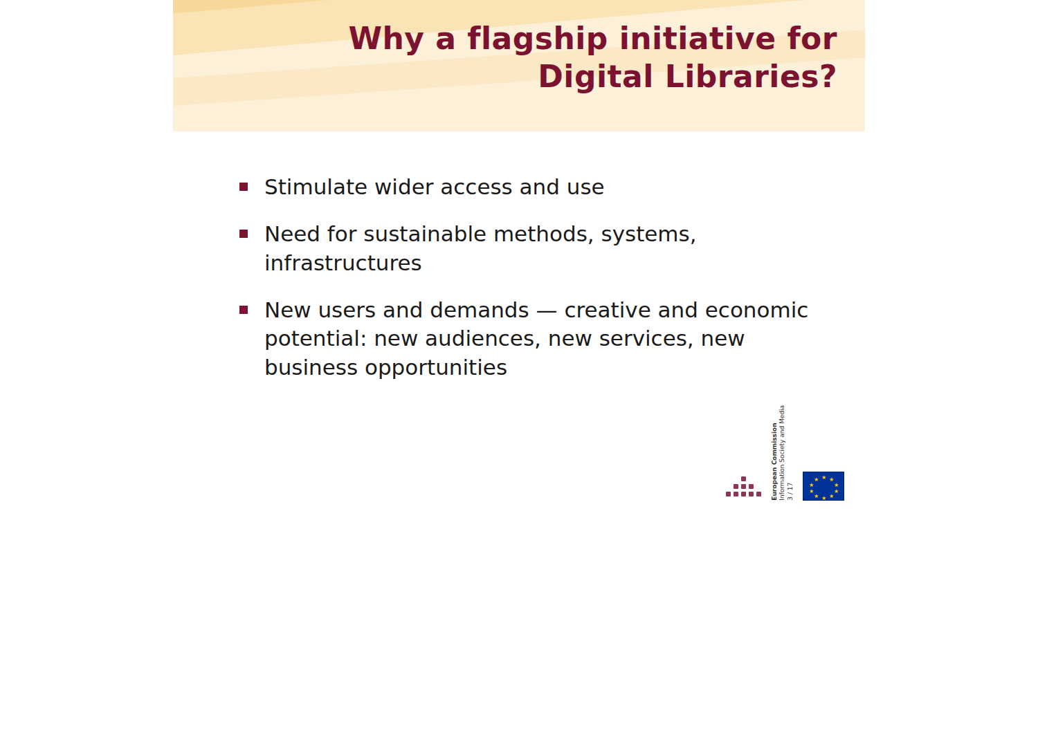Why a flagship initiative for
Digital Libraries?
Stimulate wider access and use
Need for sustainable methods, systems, infrastructures
New users and demands — creative and economic potential: new audiences, new services, new business opportunities
European Commission
Information Society and Media
3 / 17
★ ★ ★ ★ ★ ★ ★ ★ ★ ★